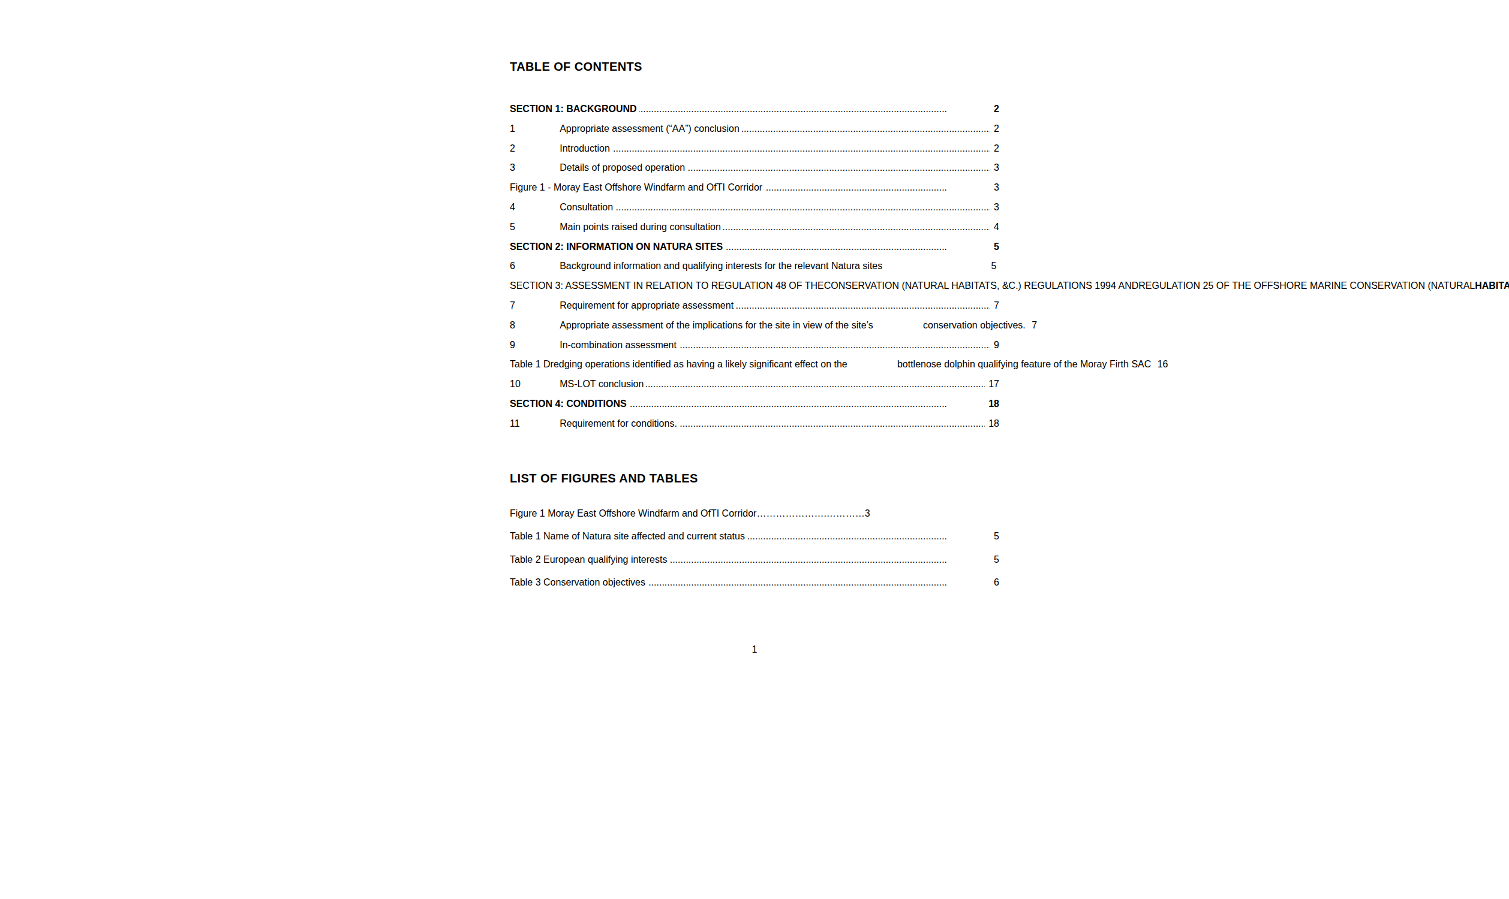TABLE OF CONTENTS
SECTION 1: BACKGROUND 2
1 Appropriate assessment (“AA”) conclusion 2
2 Introduction 2
3 Details of proposed operation 3
Figure 1 - Moray East Offshore Windfarm and OfTI Corridor 3
4 Consultation 3
5 Main points raised during consultation 4
SECTION 2: INFORMATION ON NATURA SITES 5
6 Background information and qualifying interests for the relevant Natura sites 5
SECTION 3: ASSESSMENT IN RELATION TO REGULATION 48 OF THE CONSERVATION (NATURAL HABITATS, &C.) REGULATIONS 1994 AND REGULATION 25 OF THE OFFSHORE MARINE CONSERVATION (NATURAL HABITATS, &C.) REGULATIONS 2007 7
7 Requirement for appropriate assessment 7
8 Appropriate assessment of the implications for the site in view of the site’s conservation objectives. 7
9 In-combination assessment 9
Table 1 Dredging operations identified as having a likely significant effect on the bottlenose dolphin qualifying feature of the Moray Firth SAC 16
10 MS-LOT conclusion 17
SECTION 4: CONDITIONS 18
11 Requirement for conditions. 18
LIST OF FIGURES AND TABLES
Figure 1 Moray East Offshore Windfarm and OfTI Corridor………………….…………3
Table 1 Name of Natura site affected and current status 5
Table 2 European qualifying interests 5
Table 3 Conservation objectives 6
1